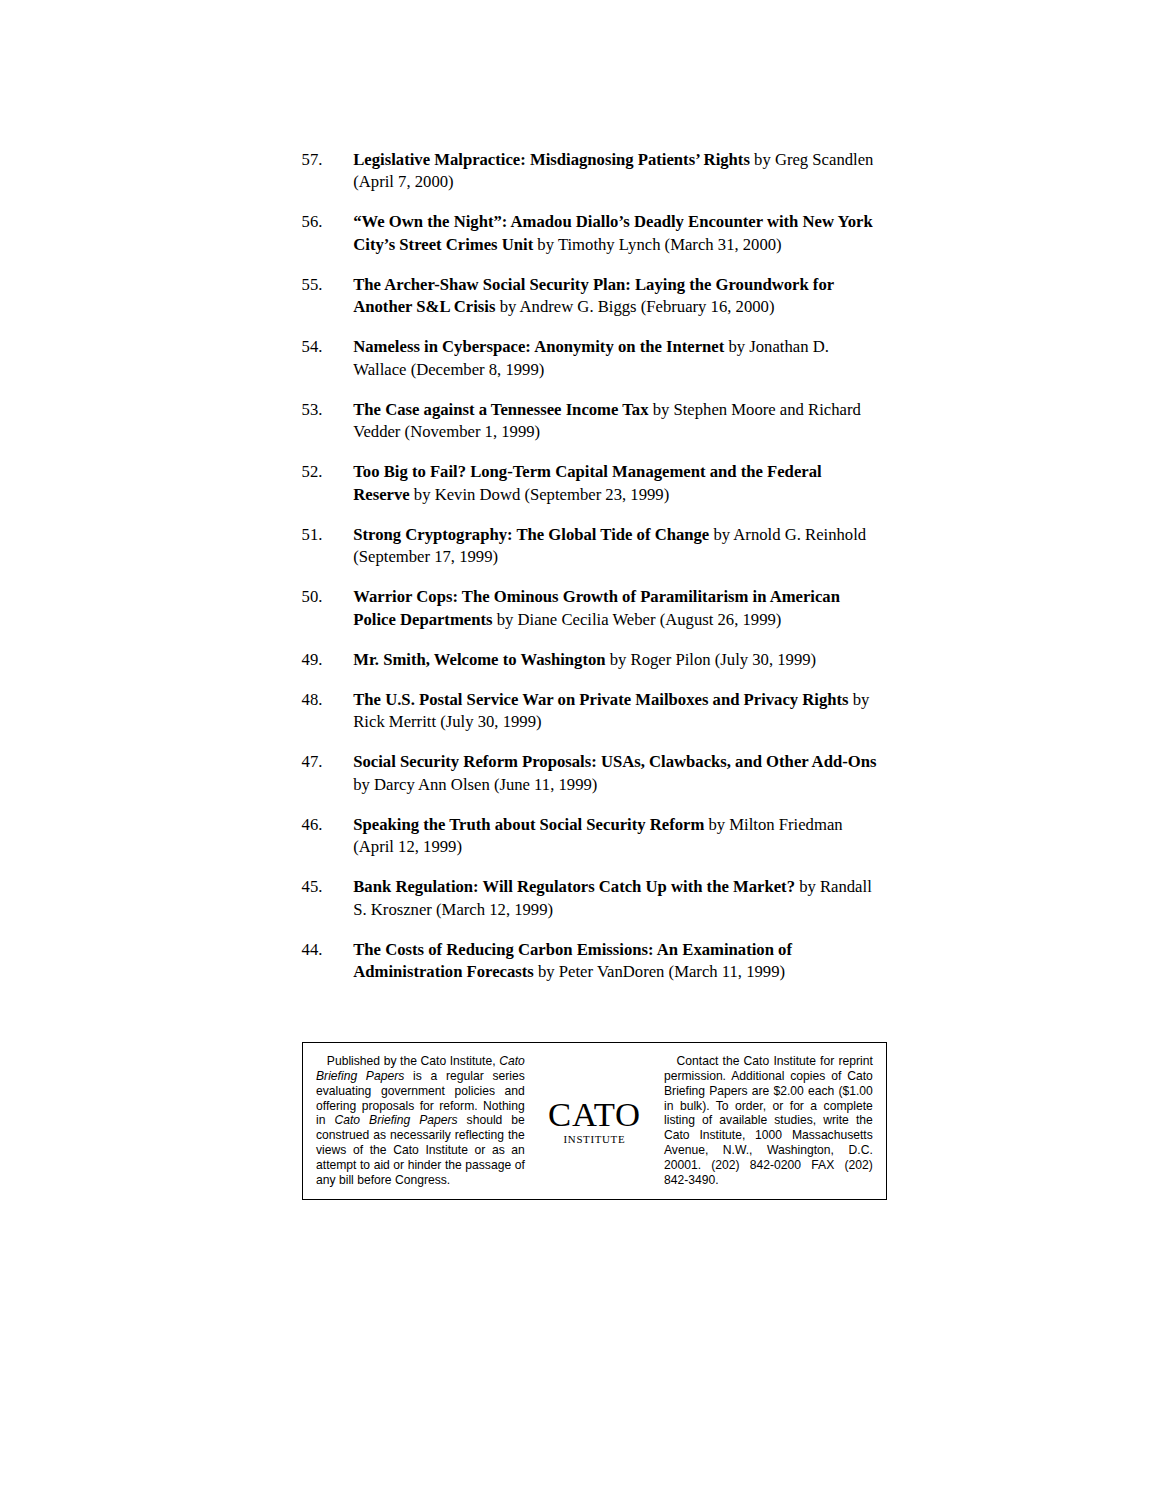57.
Legislative Malpractice: Misdiagnosing Patients’ Rights by Greg Scandlen (April 7, 2000)
56.
“We Own the Night”: Amadou Diallo’s Deadly Encounter with New York City’s Street Crimes Unit by Timothy Lynch (March 31, 2000)
55.
The Archer-Shaw Social Security Plan: Laying the Groundwork for Another S&L Crisis by Andrew G. Biggs (February 16, 2000)
54.
Nameless in Cyberspace: Anonymity on the Internet by Jonathan D. Wallace (December 8, 1999)
53.
The Case against a Tennessee Income Tax by Stephen Moore and Richard Vedder (November 1, 1999)
52.
Too Big to Fail? Long-Term Capital Management and the Federal Reserve by Kevin Dowd (September 23, 1999)
51.
Strong Cryptography: The Global Tide of Change by Arnold G. Reinhold (September 17, 1999)
50.
Warrior Cops: The Ominous Growth of Paramilitarism in American Police Departments by Diane Cecilia Weber (August 26, 1999)
49.
Mr. Smith, Welcome to Washington by Roger Pilon (July 30, 1999)
48.
The U.S. Postal Service War on Private Mailboxes and Privacy Rights by Rick Merritt (July 30, 1999)
47.
Social Security Reform Proposals: USAs, Clawbacks, and Other Add-Ons by Darcy Ann Olsen (June 11, 1999)
46.
Speaking the Truth about Social Security Reform by Milton Friedman (April 12, 1999)
45.
Bank Regulation: Will Regulators Catch Up with the Market? by Randall S. Kroszner (March 12, 1999)
44.
The Costs of Reducing Carbon Emissions: An Examination of Administration Forecasts by Peter VanDoren (March 11, 1999)
Published by the Cato Institute, Cato Briefing Papers is a regular series evaluating government policies and offering proposals for reform. Nothing in Cato Briefing Papers should be construed as necessarily reflecting the views of the Cato Institute or as an attempt to aid or hinder the passage of any bill before Congress.
CATO INSTITUTE
Contact the Cato Institute for reprint permission. Additional copies of Cato Briefing Papers are $2.00 each ($1.00 in bulk). To order, or for a complete listing of available studies, write the Cato Institute, 1000 Massachusetts Avenue, N.W., Washington, D.C. 20001. (202) 842-0200 FAX (202) 842-3490.